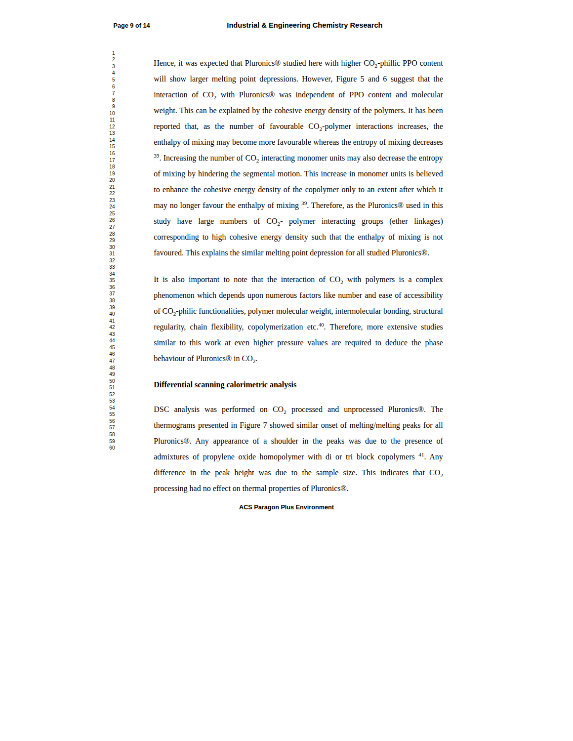Page 9 of 14 Industrial & Engineering Chemistry Research
1
2
3
4
5
6
7
8
9
10
11
12
13
14
15
16
17
18
19
20
21
22
23
24
25
26
27
28
29
30
31
32
33
34
35
36
37
38
39
40
41
42
43
44
45
46
47
48
49
50
51
52
53
54
55
56
57
58
59
60
Hence, it was expected that Pluronics® studied here with higher CO2-phillic PPO content will show larger melting point depressions. However, Figure 5 and 6 suggest that the interaction of CO2 with Pluronics® was independent of PPO content and molecular weight. This can be explained by the cohesive energy density of the polymers. It has been reported that, as the number of favourable CO2-polymer interactions increases, the enthalpy of mixing may become more favourable whereas the entropy of mixing decreases 39. Increasing the number of CO2 interacting monomer units may also decrease the entropy of mixing by hindering the segmental motion. This increase in monomer units is believed to enhance the cohesive energy density of the copolymer only to an extent after which it may no longer favour the enthalpy of mixing 39. Therefore, as the Pluronics® used in this study have large numbers of CO2- polymer interacting groups (ether linkages) corresponding to high cohesive energy density such that the enthalpy of mixing is not favoured. This explains the similar melting point depression for all studied Pluronics®.
It is also important to note that the interaction of CO2 with polymers is a complex phenomenon which depends upon numerous factors like number and ease of accessibility of CO2-philic functionalities, polymer molecular weight, intermolecular bonding, structural regularity, chain flexibility, copolymerization etc.40. Therefore, more extensive studies similar to this work at even higher pressure values are required to deduce the phase behaviour of Pluronics® in CO2.
Differential scanning calorimetric analysis
DSC analysis was performed on CO2 processed and unprocessed Pluronics®. The thermograms presented in Figure 7 showed similar onset of melting/melting peaks for all Pluronics®. Any appearance of a shoulder in the peaks was due to the presence of admixtures of propylene oxide homopolymer with di or tri block copolymers 41. Any difference in the peak height was due to the sample size. This indicates that CO2 processing had no effect on thermal properties of Pluronics®.
ACS Paragon Plus Environment